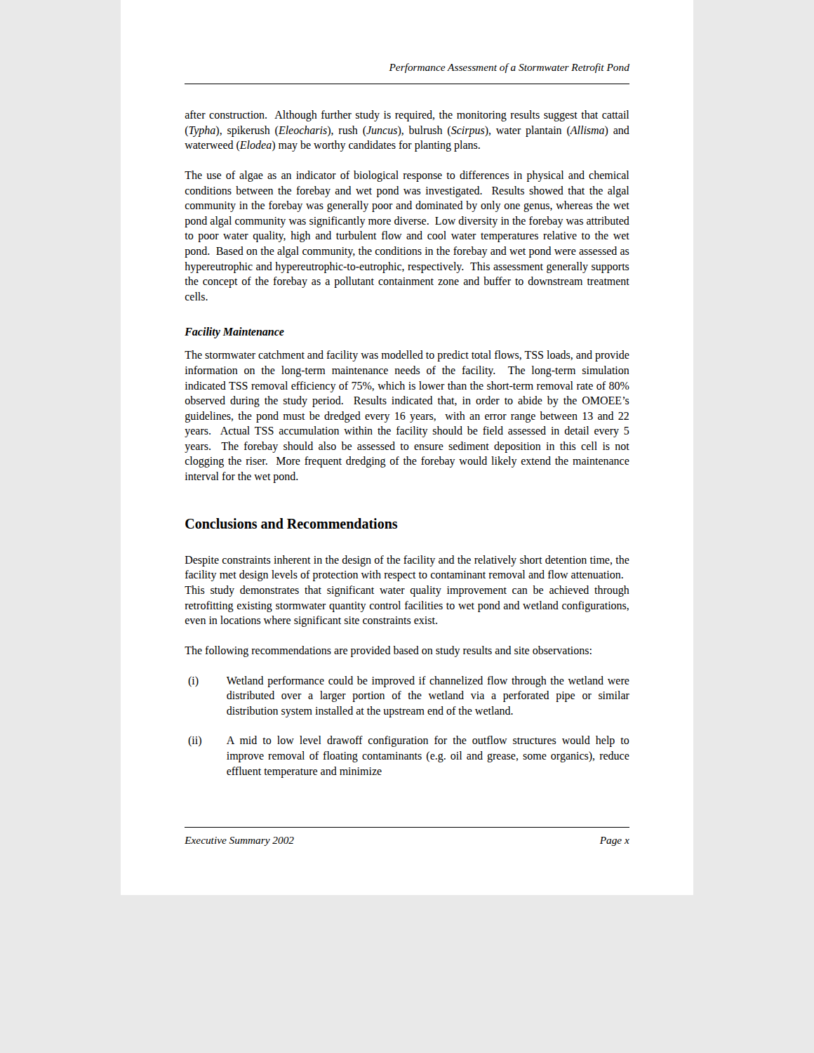Performance Assessment of a Stormwater Retrofit Pond
after construction. Although further study is required, the monitoring results suggest that cattail (Typha), spikerush (Eleocharis), rush (Juncus), bulrush (Scirpus), water plantain (Allisma) and waterweed (Elodea) may be worthy candidates for planting plans.
The use of algae as an indicator of biological response to differences in physical and chemical conditions between the forebay and wet pond was investigated. Results showed that the algal community in the forebay was generally poor and dominated by only one genus, whereas the wet pond algal community was significantly more diverse. Low diversity in the forebay was attributed to poor water quality, high and turbulent flow and cool water temperatures relative to the wet pond. Based on the algal community, the conditions in the forebay and wet pond were assessed as hypereutrophic and hypereutrophic-to-eutrophic, respectively. This assessment generally supports the concept of the forebay as a pollutant containment zone and buffer to downstream treatment cells.
Facility Maintenance
The stormwater catchment and facility was modelled to predict total flows, TSS loads, and provide information on the long-term maintenance needs of the facility. The long-term simulation indicated TSS removal efficiency of 75%, which is lower than the short-term removal rate of 80% observed during the study period. Results indicated that, in order to abide by the OMOEE’s guidelines, the pond must be dredged every 16 years, with an error range between 13 and 22 years. Actual TSS accumulation within the facility should be field assessed in detail every 5 years. The forebay should also be assessed to ensure sediment deposition in this cell is not clogging the riser. More frequent dredging of the forebay would likely extend the maintenance interval for the wet pond.
Conclusions and Recommendations
Despite constraints inherent in the design of the facility and the relatively short detention time, the facility met design levels of protection with respect to contaminant removal and flow attenuation. This study demonstrates that significant water quality improvement can be achieved through retrofitting existing stormwater quantity control facilities to wet pond and wetland configurations, even in locations where significant site constraints exist.
The following recommendations are provided based on study results and site observations:
(i) Wetland performance could be improved if channelized flow through the wetland were distributed over a larger portion of the wetland via a perforated pipe or similar distribution system installed at the upstream end of the wetland.
(ii) A mid to low level drawoff configuration for the outflow structures would help to improve removal of floating contaminants (e.g. oil and grease, some organics), reduce effluent temperature and minimize
Executive Summary 2002 Page x